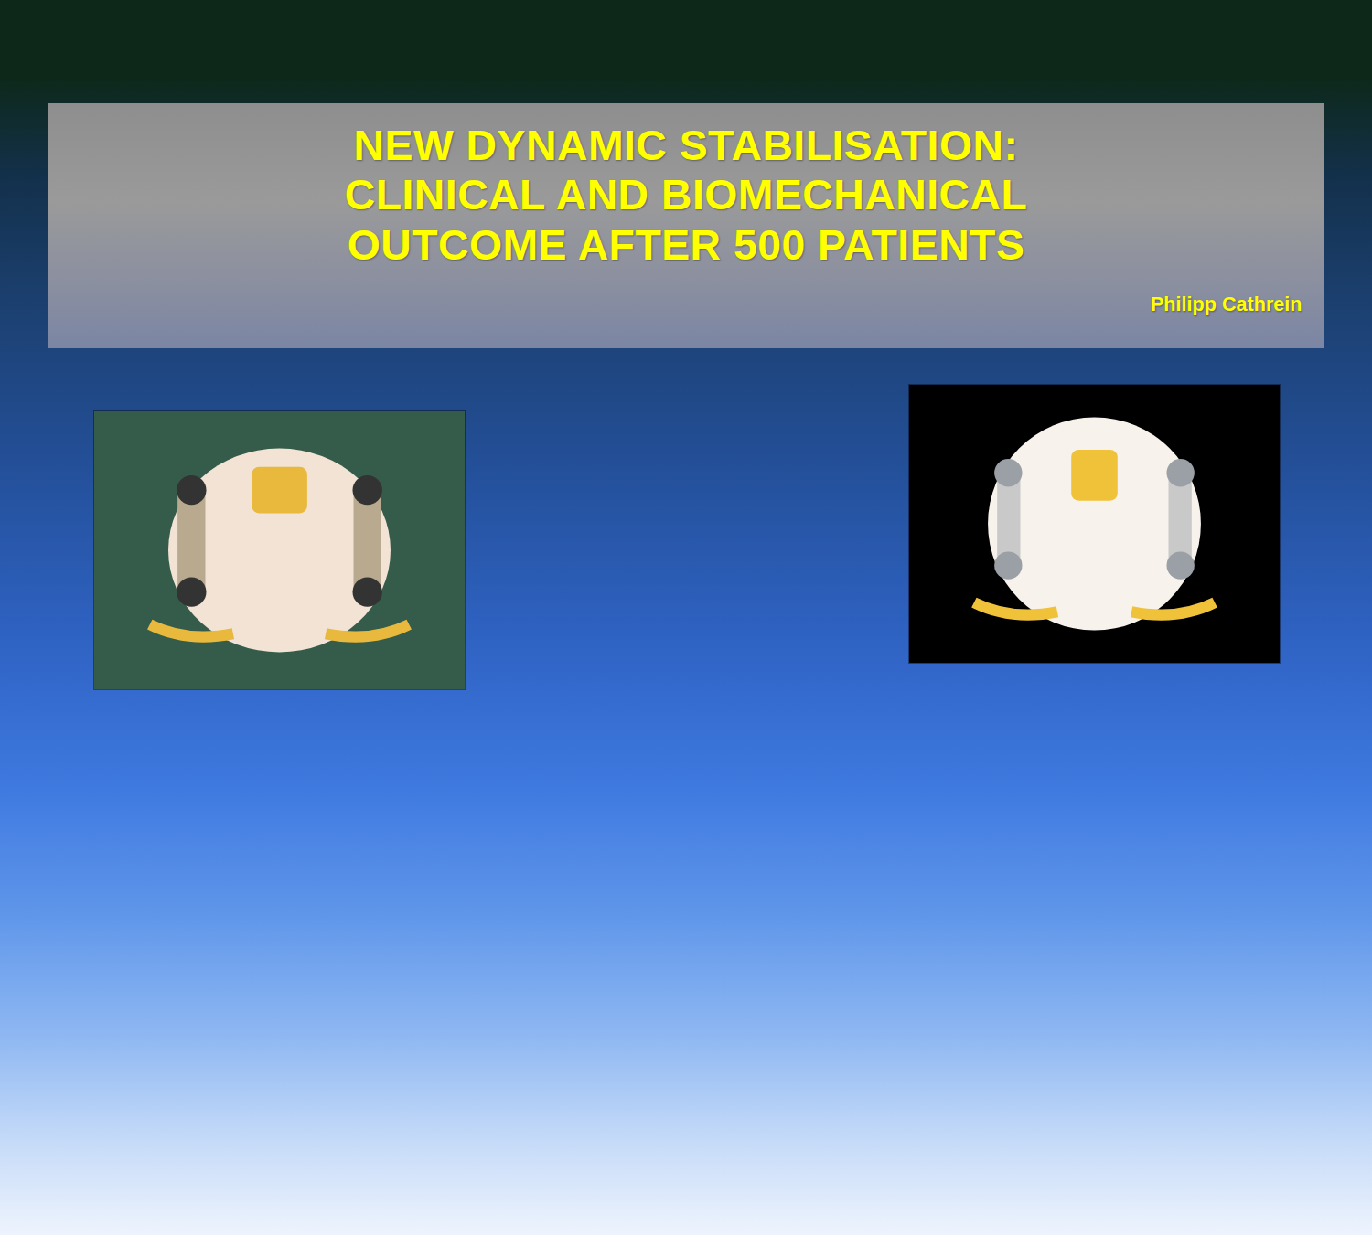NEW DYNAMIC STABILISATION:
CLINICAL AND BIOMECHANICAL
OUTCOME AFTER 500 PATIENTS
Philipp Cathrein